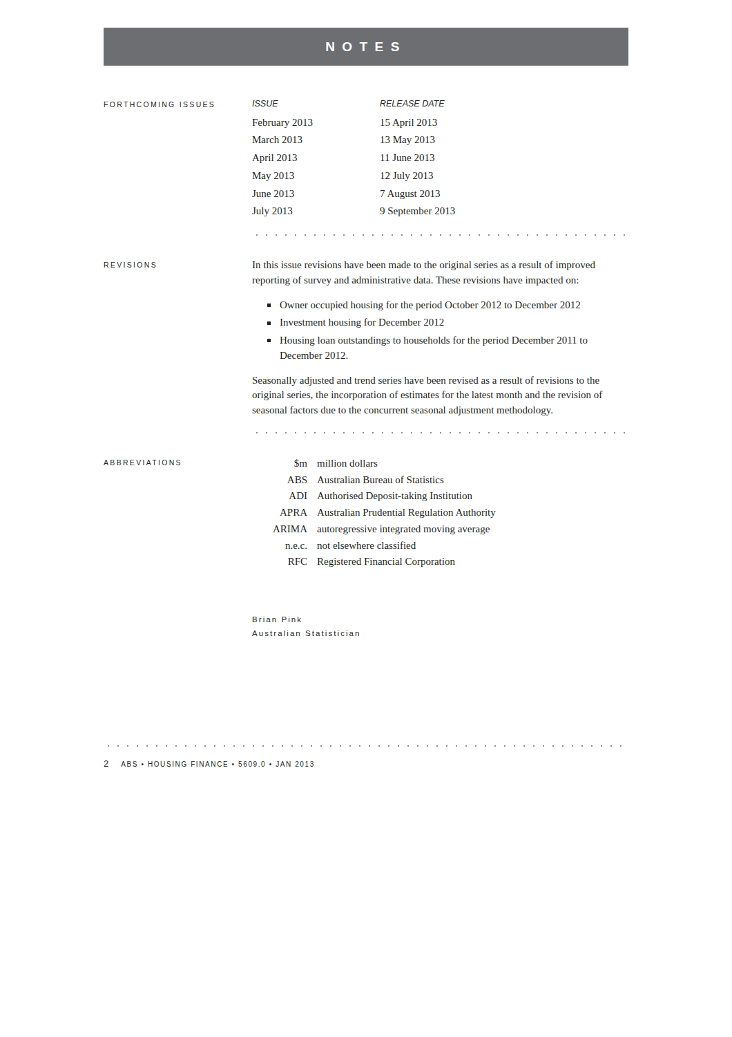NOTES
FORTHCOMING ISSUES
| ISSUE | RELEASE DATE |
| --- | --- |
| February 2013 | 15 April 2013 |
| March 2013 | 13 May 2013 |
| April 2013 | 11 June 2013 |
| May 2013 | 12 July 2013 |
| June 2013 | 7 August 2013 |
| July 2013 | 9 September 2013 |
REVISIONS
In this issue revisions have been made to the original series as a result of improved reporting of survey and administrative data. These revisions have impacted on:
Owner occupied housing for the period October 2012 to December 2012
Investment housing for December 2012
Housing loan outstandings to households for the period December 2011 to December 2012.
Seasonally adjusted and trend series have been revised as a result of revisions to the original series, the incorporation of estimates for the latest month and the revision of seasonal factors due to the concurrent seasonal adjustment methodology.
ABBREVIATIONS
| $m | million dollars |
| ABS | Australian Bureau of Statistics |
| ADI | Authorised Deposit-taking Institution |
| APRA | Australian Prudential Regulation Authority |
| ARIMA | autoregressive integrated moving average |
| n.e.c. | not elsewhere classified |
| RFC | Registered Financial Corporation |
Brian Pink
Australian Statistician
2 ABS • HOUSING FINANCE • 5609.0 • JAN 2013